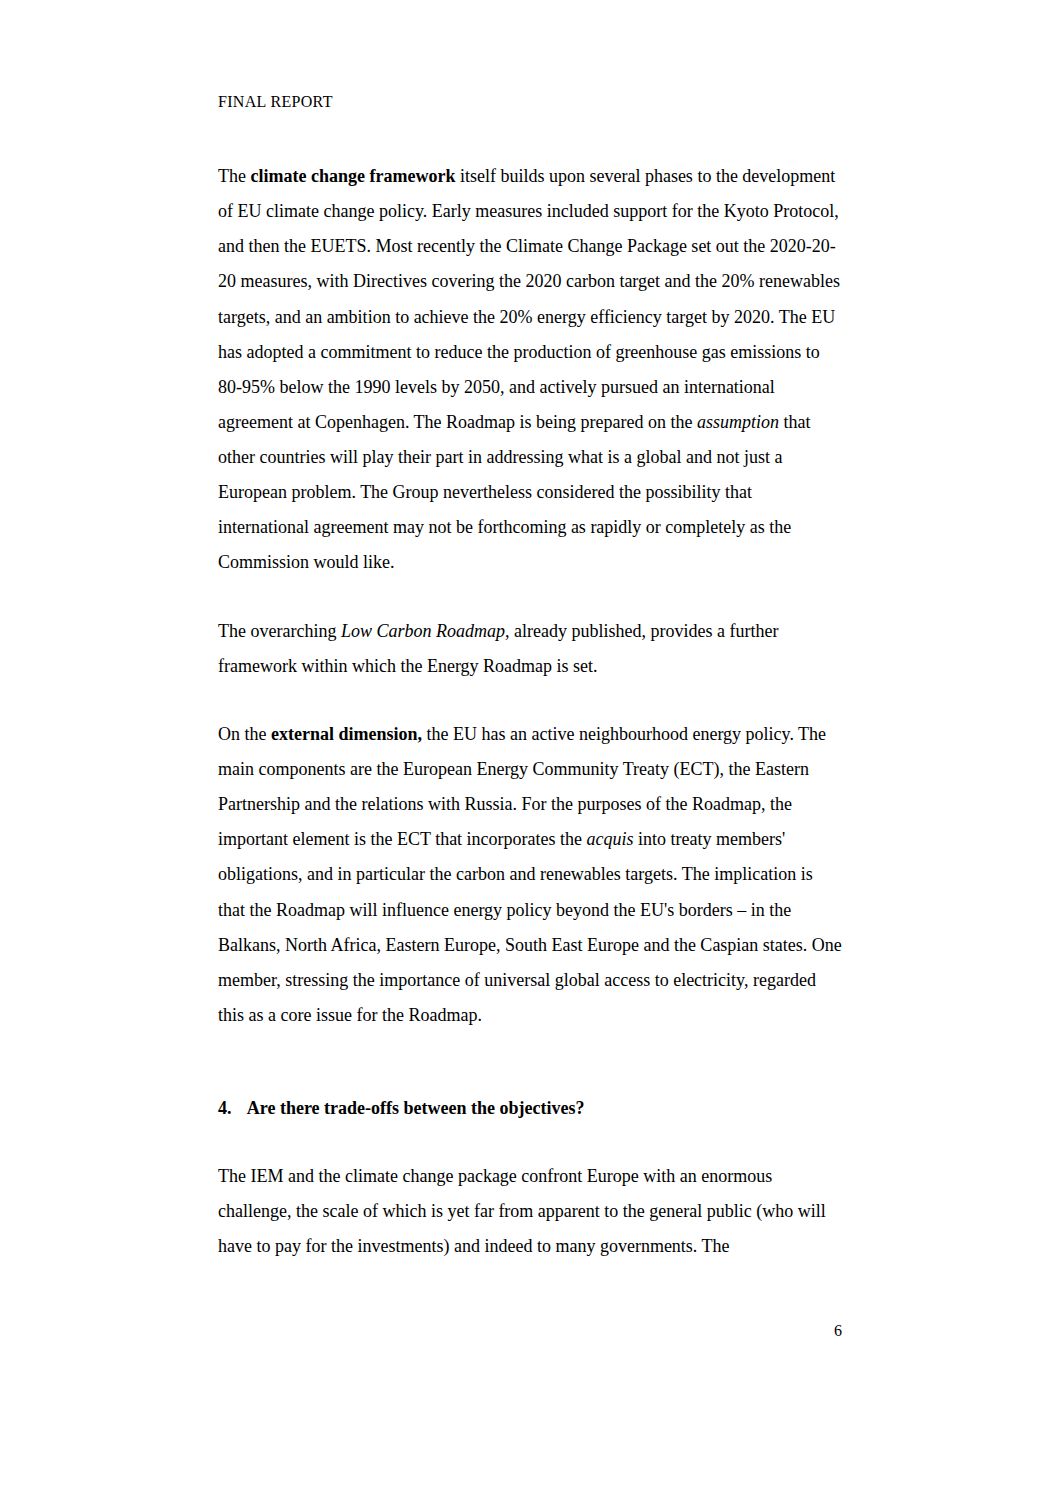FINAL REPORT
The climate change framework itself builds upon several phases to the development of EU climate change policy. Early measures included support for the Kyoto Protocol, and then the EUETS. Most recently the Climate Change Package set out the 2020-20-20 measures, with Directives covering the 2020 carbon target and the 20% renewables targets, and an ambition to achieve the 20% energy efficiency target by 2020. The EU has adopted a commitment to reduce the production of greenhouse gas emissions to 80-95% below the 1990 levels by 2050, and actively pursued an international agreement at Copenhagen. The Roadmap is being prepared on the assumption that other countries will play their part in addressing what is a global and not just a European problem. The Group nevertheless considered the possibility that international agreement may not be forthcoming as rapidly or completely as the Commission would like.
The overarching Low Carbon Roadmap, already published, provides a further framework within which the Energy Roadmap is set.
On the external dimension, the EU has an active neighbourhood energy policy. The main components are the European Energy Community Treaty (ECT), the Eastern Partnership and the relations with Russia. For the purposes of the Roadmap, the important element is the ECT that incorporates the acquis into treaty members' obligations, and in particular the carbon and renewables targets. The implication is that the Roadmap will influence energy policy beyond the EU's borders – in the Balkans, North Africa, Eastern Europe, South East Europe and the Caspian states. One member, stressing the importance of universal global access to electricity, regarded this as a core issue for the Roadmap.
4. Are there trade-offs between the objectives?
The IEM and the climate change package confront Europe with an enormous challenge, the scale of which is yet far from apparent to the general public (who will have to pay for the investments) and indeed to many governments. The
6